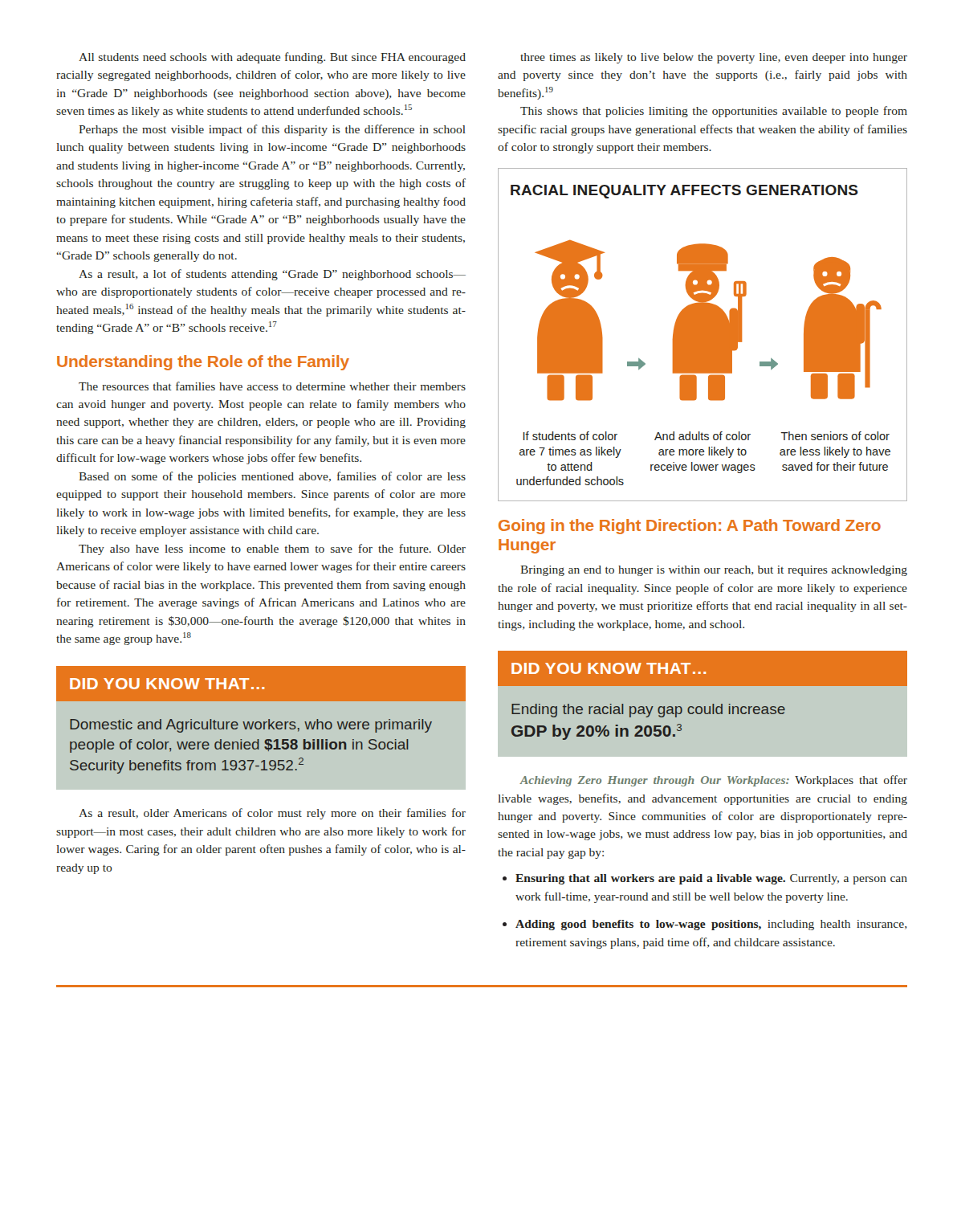All students need schools with adequate funding. But since FHA encouraged racially segregated neighborhoods, children of color, who are more likely to live in “Grade D” neighborhoods (see neighborhood section above), have become seven times as likely as white students to attend underfunded schools.15
Perhaps the most visible impact of this disparity is the difference in school lunch quality between students living in low-income “Grade D” neighborhoods and students living in higher-income “Grade A” or “B” neighborhoods. Currently, schools throughout the country are struggling to keep up with the high costs of maintaining kitchen equipment, hiring cafeteria staff, and purchasing healthy food to prepare for students. While “Grade A” or “B” neighborhoods usually have the means to meet these rising costs and still provide healthy meals to their students, “Grade D” schools generally do not.
As a result, a lot of students attending “Grade D” neighborhood schools—who are disproportionately students of color—receive cheaper processed and reheated meals,16 instead of the healthy meals that the primarily white students attending “Grade A” or “B” schools receive.17
Understanding the Role of the Family
The resources that families have access to determine whether their members can avoid hunger and poverty. Most people can relate to family members who need support, whether they are children, elders, or people who are ill. Providing this care can be a heavy financial responsibility for any family, but it is even more difficult for low-wage workers whose jobs offer few benefits.
Based on some of the policies mentioned above, families of color are less equipped to support their household members. Since parents of color are more likely to work in low-wage jobs with limited benefits, for example, they are less likely to receive employer assistance with child care.
They also have less income to enable them to save for the future. Older Americans of color were likely to have earned lower wages for their entire careers because of racial bias in the workplace. This prevented them from saving enough for retirement. The average savings of African Americans and Latinos who are nearing retirement is $30,000—one-fourth the average $120,000 that whites in the same age group have.18
DID YOU KNOW THAT…
Domestic and Agriculture workers, who were primarily people of color, were denied $158 billion in Social Security benefits from 1937-1952.2
As a result, older Americans of color must rely more on their families for support—in most cases, their adult children who are also more likely to work for lower wages. Caring for an older parent often pushes a family of color, who is already up to
three times as likely to live below the poverty line, even deeper into hunger and poverty since they don’t have the supports (i.e., fairly paid jobs with benefits).19
This shows that policies limiting the opportunities available to people from specific racial groups have generational effects that weaken the ability of families of color to strongly support their members.
RACIAL INEQUALITY AFFECTS GENERATIONS
If students of color are 7 times as likely to attend underfunded schools
And adults of color are more likely to receive lower wages
Then seniors of color are less likely to have saved for their future
Going in the Right Direction: A Path Toward Zero Hunger
Bringing an end to hunger is within our reach, but it requires acknowledging the role of racial inequality. Since people of color are more likely to experience hunger and poverty, we must prioritize efforts that end racial inequality in all settings, including the workplace, home, and school.
DID YOU KNOW THAT…
Ending the racial pay gap could increase
GDP by 20% in 2050.3
Achieving Zero Hunger through Our Workplaces: Workplaces that offer livable wages, benefits, and advancement opportunities are crucial to ending hunger and poverty. Since communities of color are disproportionately represented in low-wage jobs, we must address low pay, bias in job opportunities, and the racial pay gap by:
Ensuring that all workers are paid a livable wage. Currently, a person can work full-time, year-round and still be well below the poverty line.
Adding good benefits to low-wage positions, including health insurance, retirement savings plans, paid time off, and childcare assistance.